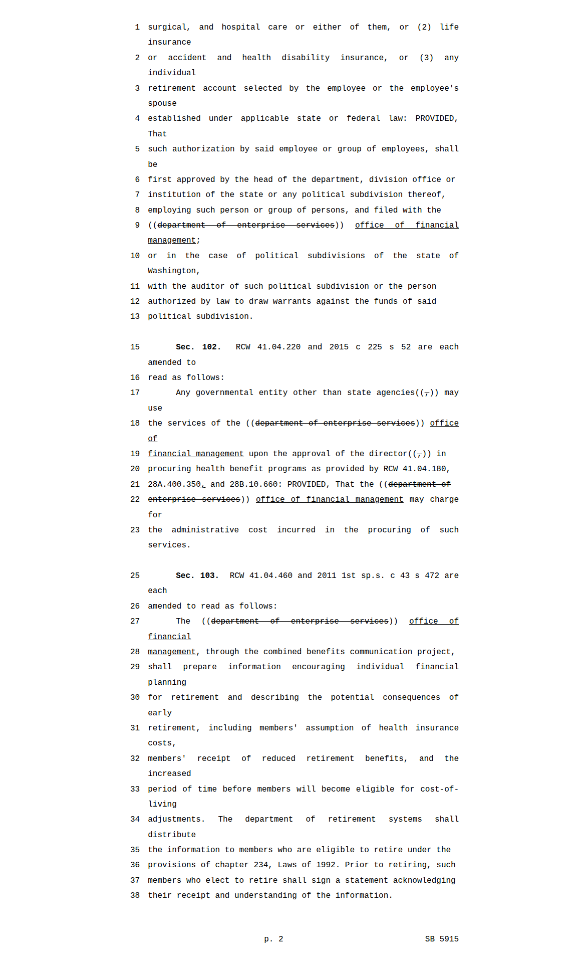surgical, and hospital care or either of them, or (2) life insurance
or accident and health disability insurance, or (3) any individual
retirement account selected by the employee or the employee's spouse
established under applicable state or federal law: PROVIDED, That
such authorization by said employee or group of employees, shall be
first approved by the head of the department, division office or
institution of the state or any political subdivision thereof,
employing such person or group of persons, and filed with the
((department of enterprise services)) office of financial management;
or in the case of political subdivisions of the state of Washington,
with the auditor of such political subdivision or the person
authorized by law to draw warrants against the funds of said
political subdivision.
Sec. 102. RCW 41.04.220 and 2015 c 225 s 52 are each amended to
read as follows:
Any governmental entity other than state agencies((,)) may use
the services of the ((department of enterprise services)) office of
financial management upon the approval of the director((,)) in
procuring health benefit programs as provided by RCW 41.04.180,
28A.400.350, and 28B.10.660: PROVIDED, That the ((department of
enterprise services)) office of financial management may charge for
the administrative cost incurred in the procuring of such services.
Sec. 103. RCW 41.04.460 and 2011 1st sp.s. c 43 s 472 are each
amended to read as follows:
The ((department of enterprise services)) office of financial
management, through the combined benefits communication project,
shall prepare information encouraging individual financial planning
for retirement and describing the potential consequences of early
retirement, including members' assumption of health insurance costs,
members' receipt of reduced retirement benefits, and the increased
period of time before members will become eligible for cost-of-living
adjustments. The department of retirement systems shall distribute
the information to members who are eligible to retire under the
provisions of chapter 234, Laws of 1992. Prior to retiring, such
members who elect to retire shall sign a statement acknowledging
their receipt and understanding of the information.
p. 2
SB 5915